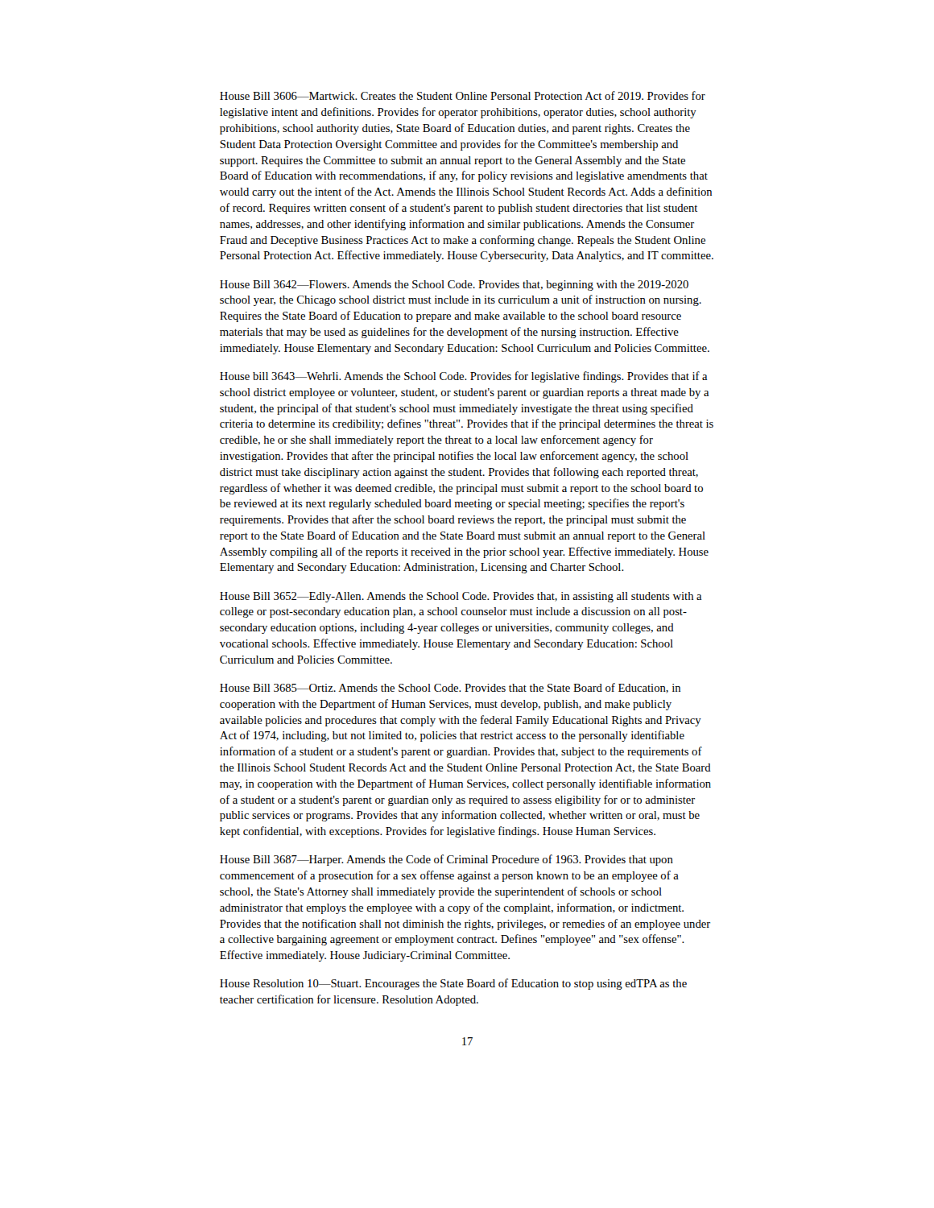House Bill 3606—Martwick. Creates the Student Online Personal Protection Act of 2019. Provides for legislative intent and definitions. Provides for operator prohibitions, operator duties, school authority prohibitions, school authority duties, State Board of Education duties, and parent rights. Creates the Student Data Protection Oversight Committee and provides for the Committee's membership and support. Requires the Committee to submit an annual report to the General Assembly and the State Board of Education with recommendations, if any, for policy revisions and legislative amendments that would carry out the intent of the Act. Amends the Illinois School Student Records Act. Adds a definition of record. Requires written consent of a student's parent to publish student directories that list student names, addresses, and other identifying information and similar publications. Amends the Consumer Fraud and Deceptive Business Practices Act to make a conforming change. Repeals the Student Online Personal Protection Act. Effective immediately. House Cybersecurity, Data Analytics, and IT committee.
House Bill 3642—Flowers. Amends the School Code. Provides that, beginning with the 2019-2020 school year, the Chicago school district must include in its curriculum a unit of instruction on nursing. Requires the State Board of Education to prepare and make available to the school board resource materials that may be used as guidelines for the development of the nursing instruction. Effective immediately. House Elementary and Secondary Education: School Curriculum and Policies Committee.
House bill 3643—Wehrli. Amends the School Code. Provides for legislative findings. Provides that if a school district employee or volunteer, student, or student's parent or guardian reports a threat made by a student, the principal of that student's school must immediately investigate the threat using specified criteria to determine its credibility; defines "threat". Provides that if the principal determines the threat is credible, he or she shall immediately report the threat to a local law enforcement agency for investigation. Provides that after the principal notifies the local law enforcement agency, the school district must take disciplinary action against the student. Provides that following each reported threat, regardless of whether it was deemed credible, the principal must submit a report to the school board to be reviewed at its next regularly scheduled board meeting or special meeting; specifies the report's requirements. Provides that after the school board reviews the report, the principal must submit the report to the State Board of Education and the State Board must submit an annual report to the General Assembly compiling all of the reports it received in the prior school year. Effective immediately. House Elementary and Secondary Education: Administration, Licensing and Charter School.
House Bill 3652—Edly-Allen. Amends the School Code. Provides that, in assisting all students with a college or post-secondary education plan, a school counselor must include a discussion on all post-secondary education options, including 4-year colleges or universities, community colleges, and vocational schools. Effective immediately. House Elementary and Secondary Education: School Curriculum and Policies Committee.
House Bill 3685—Ortiz. Amends the School Code. Provides that the State Board of Education, in cooperation with the Department of Human Services, must develop, publish, and make publicly available policies and procedures that comply with the federal Family Educational Rights and Privacy Act of 1974, including, but not limited to, policies that restrict access to the personally identifiable information of a student or a student's parent or guardian. Provides that, subject to the requirements of the Illinois School Student Records Act and the Student Online Personal Protection Act, the State Board may, in cooperation with the Department of Human Services, collect personally identifiable information of a student or a student's parent or guardian only as required to assess eligibility for or to administer public services or programs. Provides that any information collected, whether written or oral, must be kept confidential, with exceptions. Provides for legislative findings. House Human Services.
House Bill 3687—Harper. Amends the Code of Criminal Procedure of 1963. Provides that upon commencement of a prosecution for a sex offense against a person known to be an employee of a school, the State's Attorney shall immediately provide the superintendent of schools or school administrator that employs the employee with a copy of the complaint, information, or indictment. Provides that the notification shall not diminish the rights, privileges, or remedies of an employee under a collective bargaining agreement or employment contract. Defines "employee" and "sex offense". Effective immediately. House Judiciary-Criminal Committee.
House Resolution 10—Stuart. Encourages the State Board of Education to stop using edTPA as the teacher certification for licensure. Resolution Adopted.
17